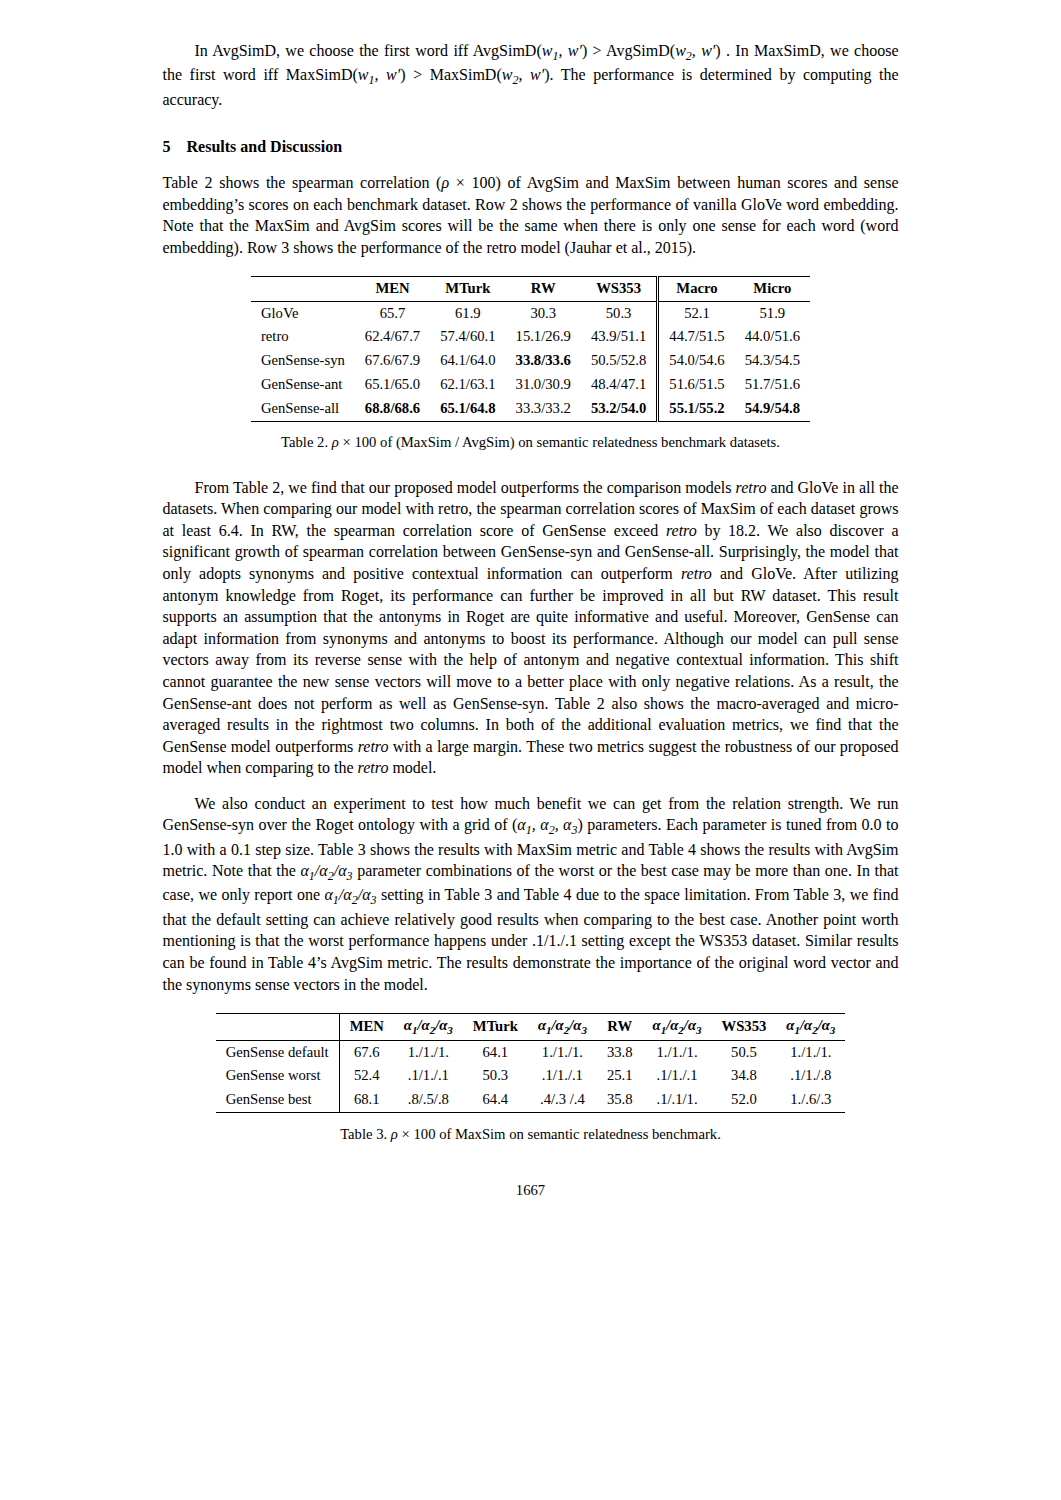In AvgSimD, we choose the first word iff AvgSimD(w1, w′) > AvgSimD(w2, w′) . In MaxSimD, we choose the first word iff MaxSimD(w1, w′) > MaxSimD(w2, w′). The performance is determined by computing the accuracy.
5 Results and Discussion
Table 2 shows the spearman correlation (ρ × 100) of AvgSim and MaxSim between human scores and sense embedding’s scores on each benchmark dataset. Row 2 shows the performance of vanilla GloVe word embedding. Note that the MaxSim and AvgSim scores will be the same when there is only one sense for each word (word embedding). Row 3 shows the performance of the retro model (Jauhar et al., 2015).
| | MEN | MTurk | RW | WS353 | Macro | Micro |
| --- | --- | --- | --- | --- | --- | --- |
| GloVe | 65.7 | 61.9 | 30.3 | 50.3 | 52.1 | 51.9 |
| retro | 62.4/67.7 | 57.4/60.1 | 15.1/26.9 | 43.9/51.1 | 44.7/51.5 | 44.0/51.6 |
| GenSense-syn | 67.6/67.9 | 64.1/64.0 | 33.8/33.6 | 50.5/52.8 | 54.0/54.6 | 54.3/54.5 |
| GenSense-ant | 65.1/65.0 | 62.1/63.1 | 31.0/30.9 | 48.4/47.1 | 51.6/51.5 | 51.7/51.6 |
| GenSense-all | 68.8/68.6 | 65.1/64.8 | 33.3/33.2 | 53.2/54.0 | 55.1/55.2 | 54.9/54.8 |
Table 2. ρ × 100 of (MaxSim / AvgSim) on semantic relatedness benchmark datasets.
From Table 2, we find that our proposed model outperforms the comparison models retro and GloVe in all the datasets. When comparing our model with retro, the spearman correlation scores of MaxSim of each dataset grows at least 6.4. In RW, the spearman correlation score of GenSense exceed retro by 18.2. We also discover a significant growth of spearman correlation between GenSense-syn and GenSense-all. Surprisingly, the model that only adopts synonyms and positive contextual information can outperform retro and GloVe. After utilizing antonym knowledge from Roget, its performance can further be improved in all but RW dataset. This result supports an assumption that the antonyms in Roget are quite informative and useful. Moreover, GenSense can adapt information from synonyms and antonyms to boost its performance. Although our model can pull sense vectors away from its reverse sense with the help of antonym and negative contextual information. This shift cannot guarantee the new sense vectors will move to a better place with only negative relations. As a result, the GenSense-ant does not perform as well as GenSense-syn. Table 2 also shows the macro-averaged and micro-averaged results in the rightmost two columns. In both of the additional evaluation metrics, we find that the GenSense model outperforms retro with a large margin. These two metrics suggest the robustness of our proposed model when comparing to the retro model.
We also conduct an experiment to test how much benefit we can get from the relation strength. We run GenSense-syn over the Roget ontology with a grid of (α1, α2, α3) parameters. Each parameter is tuned from 0.0 to 1.0 with a 0.1 step size. Table 3 shows the results with MaxSim metric and Table 4 shows the results with AvgSim metric. Note that the α1/α2/α3 parameter combinations of the worst or the best case may be more than one. In that case, we only report one α1/α2/α3 setting in Table 3 and Table 4 due to the space limitation. From Table 3, we find that the default setting can achieve relatively good results when comparing to the best case. Another point worth mentioning is that the worst performance happens under .1/1./.1 setting except the WS353 dataset. Similar results can be found in Table 4’s AvgSim metric. The results demonstrate the importance of the original word vector and the synonyms sense vectors in the model.
| | MEN | α 1 /α 2 /α 3 | MTurk | α 1 /α 2 /α 3 | RW | α 1 /α 2 /α 3 | WS353 | α 1 /α 2 /α 3 |
| --- | --- | --- | --- | --- | --- | --- | --- | --- |
| GenSense default | 67.6 | 1./1./1. | 64.1 | 1./1./1. | 33.8 | 1./1./1. | 50.5 | 1./1./1. |
| GenSense worst | 52.4 | .1/1./.1 | 50.3 | .1/1./.1 | 25.1 | .1/1./.1 | 34.8 | .1/1./.8 |
| GenSense best | 68.1 | .8/.5/.8 | 64.4 | .4/.3 /.4 | 35.8 | .1/.1/1. | 52.0 | 1./.6/.3 |
Table 3. ρ × 100 of MaxSim on semantic relatedness benchmark.
1667